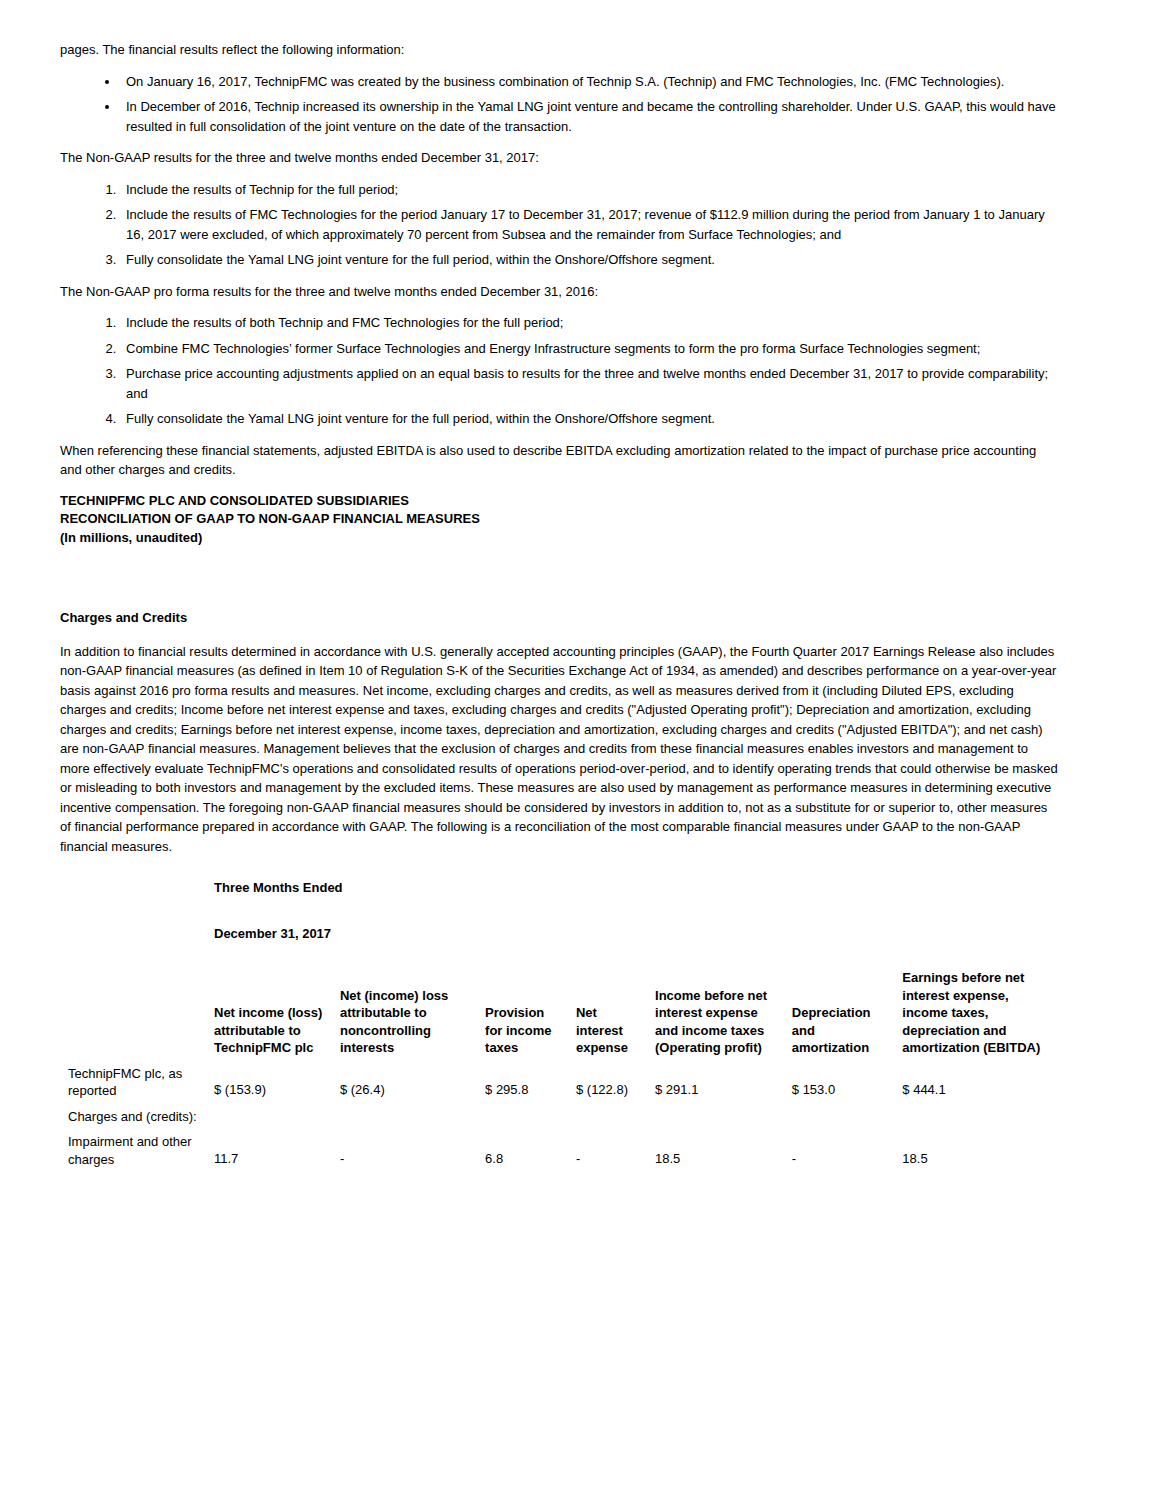pages. The financial results reflect the following information:
On January 16, 2017, TechnipFMC was created by the business combination of Technip S.A. (Technip) and FMC Technologies, Inc. (FMC Technologies).
In December of 2016, Technip increased its ownership in the Yamal LNG joint venture and became the controlling shareholder. Under U.S. GAAP, this would have resulted in full consolidation of the joint venture on the date of the transaction.
The Non-GAAP results for the three and twelve months ended December 31, 2017:
Include the results of Technip for the full period;
Include the results of FMC Technologies for the period January 17 to December 31, 2017; revenue of $112.9 million during the period from January 1 to January 16, 2017 were excluded, of which approximately 70 percent from Subsea and the remainder from Surface Technologies; and
Fully consolidate the Yamal LNG joint venture for the full period, within the Onshore/Offshore segment.
The Non-GAAP pro forma results for the three and twelve months ended December 31, 2016:
Include the results of both Technip and FMC Technologies for the full period;
Combine FMC Technologies’ former Surface Technologies and Energy Infrastructure segments to form the pro forma Surface Technologies segment;
Purchase price accounting adjustments applied on an equal basis to results for the three and twelve months ended December 31, 2017 to provide comparability; and
Fully consolidate the Yamal LNG joint venture for the full period, within the Onshore/Offshore segment.
When referencing these financial statements, adjusted EBITDA is also used to describe EBITDA excluding amortization related to the impact of purchase price accounting and other charges and credits.
TECHNIPFMC PLC AND CONSOLIDATED SUBSIDIARIES
RECONCILIATION OF GAAP TO NON-GAAP FINANCIAL MEASURES
(In millions, unaudited)
Charges and Credits
In addition to financial results determined in accordance with U.S. generally accepted accounting principles (GAAP), the Fourth Quarter 2017 Earnings Release also includes non-GAAP financial measures (as defined in Item 10 of Regulation S-K of the Securities Exchange Act of 1934, as amended) and describes performance on a year-over-year basis against 2016 pro forma results and measures. Net income, excluding charges and credits, as well as measures derived from it (including Diluted EPS, excluding charges and credits; Income before net interest expense and taxes, excluding charges and credits ("Adjusted Operating profit"); Depreciation and amortization, excluding charges and credits; Earnings before net interest expense, income taxes, depreciation and amortization, excluding charges and credits ("Adjusted EBITDA"); and net cash) are non-GAAP financial measures. Management believes that the exclusion of charges and credits from these financial measures enables investors and management to more effectively evaluate TechnipFMC's operations and consolidated results of operations period-over-period, and to identify operating trends that could otherwise be masked or misleading to both investors and management by the excluded items. These measures are also used by management as performance measures in determining executive incentive compensation. The foregoing non-GAAP financial measures should be considered by investors in addition to, not as a substitute for or superior to, other measures of financial performance prepared in accordance with GAAP. The following is a reconciliation of the most comparable financial measures under GAAP to the non-GAAP financial measures.
| | Three Months Ended |
| | December 31, 2017 |
| | Net income (loss) attributable to TechnipFMC plc | Net (income) loss attributable to noncontrolling interests | Provision for income taxes | Net interest expense | Income before net interest expense and income taxes (Operating profit) | Depreciation and amortization | Earnings before net interest expense, income taxes, depreciation and amortization (EBITDA) |
| TechnipFMC plc, as reported | $ (153.9) | $ (26.4) | $ 295.8 | $ (122.8) | $ 291.1 | $ 153.0 | $ 444.1 |
| Charges and (credits): | | | | | | | |
| Impairment and other charges | 11.7 | - | 6.8 | - | 18.5 | - | 18.5 |